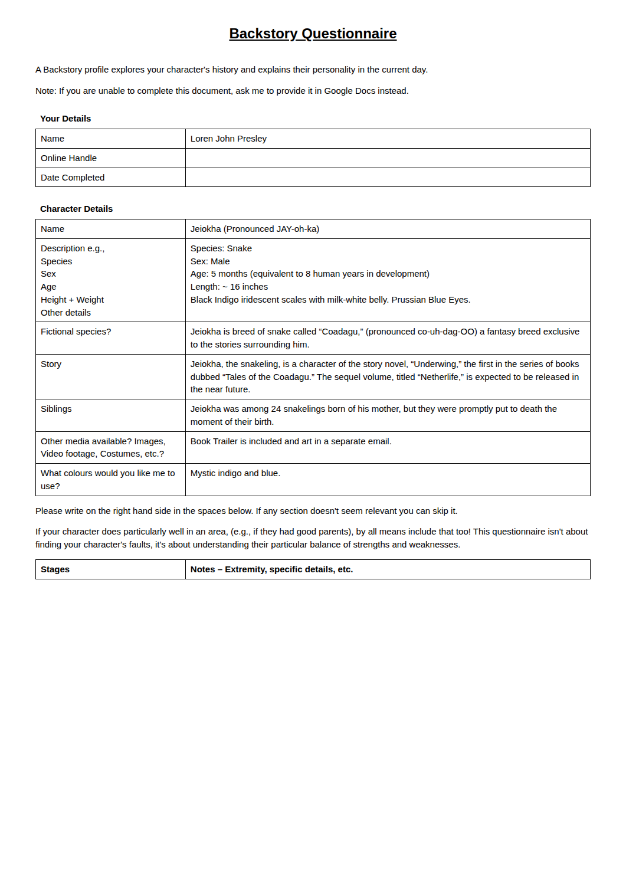Backstory Questionnaire
A Backstory profile explores your character's history and explains their personality in the current day.
Note: If you are unable to complete this document, ask me to provide it in Google Docs instead.
Your Details
| Name | Loren John Presley |
| Online Handle | |
| Date Completed | |
Character Details
| Name | Jeiokha (Pronounced JAY-oh-ka) |
| Description e.g., Species Sex Age Height + Weight Other details | Species: Snake Sex: Male Age: 5 months (equivalent to 8 human years in development) Length: ~ 16 inches Black Indigo iridescent scales with milk-white belly. Prussian Blue Eyes. |
| Fictional species? | Jeiokha is breed of snake called “Coadagu,” (pronounced co-uh-dag-OO) a fantasy breed exclusive to the stories surrounding him. |
| Story | Jeiokha, the snakeling, is a character of the story novel, “Underwing,” the first in the series of books dubbed “Tales of the Coadagu.” The sequel volume, titled “Netherlife,” is expected to be released in the near future. |
| Siblings | Jeiokha was among 24 snakelings born of his mother, but they were promptly put to death the moment of their birth. |
| Other media available? Images, Video footage, Costumes, etc.? | Book Trailer is included and art in a separate email. |
| What colours would you like me to use? | Mystic indigo and blue. |
Please write on the right hand side in the spaces below. If any section doesn't seem relevant you can skip it.
If your character does particularly well in an area, (e.g., if they had good parents), by all means include that too! This questionnaire isn't about finding your character's faults, it's about understanding their particular balance of strengths and weaknesses.
| Stages | Notes – Extremity, specific details, etc. |